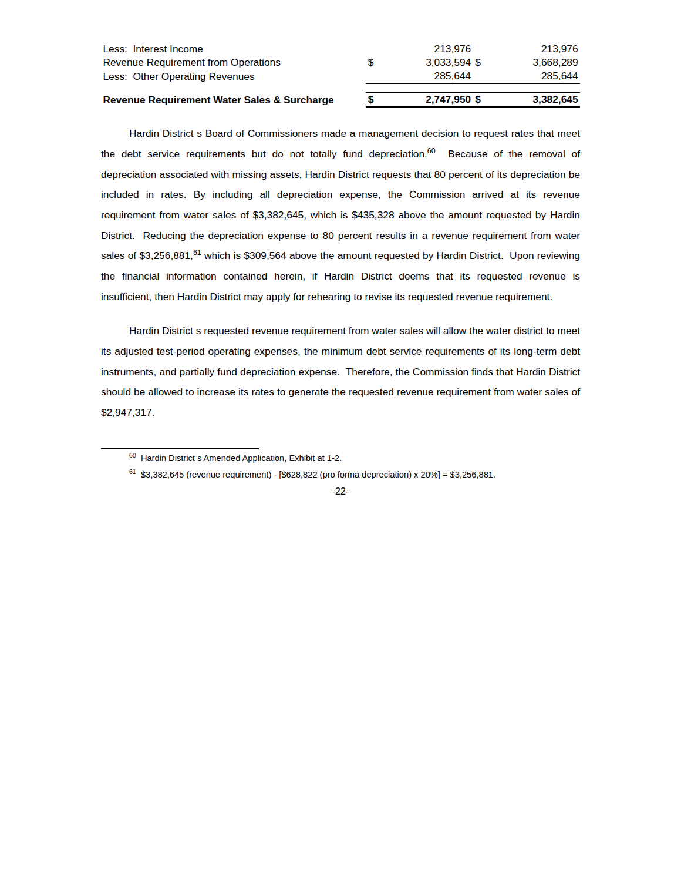| Less: Interest Income | | 213,976 | | 213,976 |
| Revenue Requirement from Operations | $ | 3,033,594 | $ | 3,668,289 |
| Less: Other Operating Revenues | | 285,644 | | 285,644 |
| Revenue Requirement Water Sales & Surcharge | $ | 2,747,950 | $ | 3,382,645 |
Hardin District s Board of Commissioners made a management decision to request rates that meet the debt service requirements but do not totally fund depreciation.60 Because of the removal of depreciation associated with missing assets, Hardin District requests that 80 percent of its depreciation be included in rates. By including all depreciation expense, the Commission arrived at its revenue requirement from water sales of $3,382,645, which is $435,328 above the amount requested by Hardin District. Reducing the depreciation expense to 80 percent results in a revenue requirement from water sales of $3,256,881,61 which is $309,564 above the amount requested by Hardin District. Upon reviewing the financial information contained herein, if Hardin District deems that its requested revenue is insufficient, then Hardin District may apply for rehearing to revise its requested revenue requirement.
Hardin District s requested revenue requirement from water sales will allow the water district to meet its adjusted test-period operating expenses, the minimum debt service requirements of its long-term debt instruments, and partially fund depreciation expense. Therefore, the Commission finds that Hardin District should be allowed to increase its rates to generate the requested revenue requirement from water sales of $2,947,317.
60 Hardin District s Amended Application, Exhibit at 1-2.
61 $3,382,645 (revenue requirement) - [$628,822 (pro forma depreciation) x 20%] = $3,256,881.
-22-